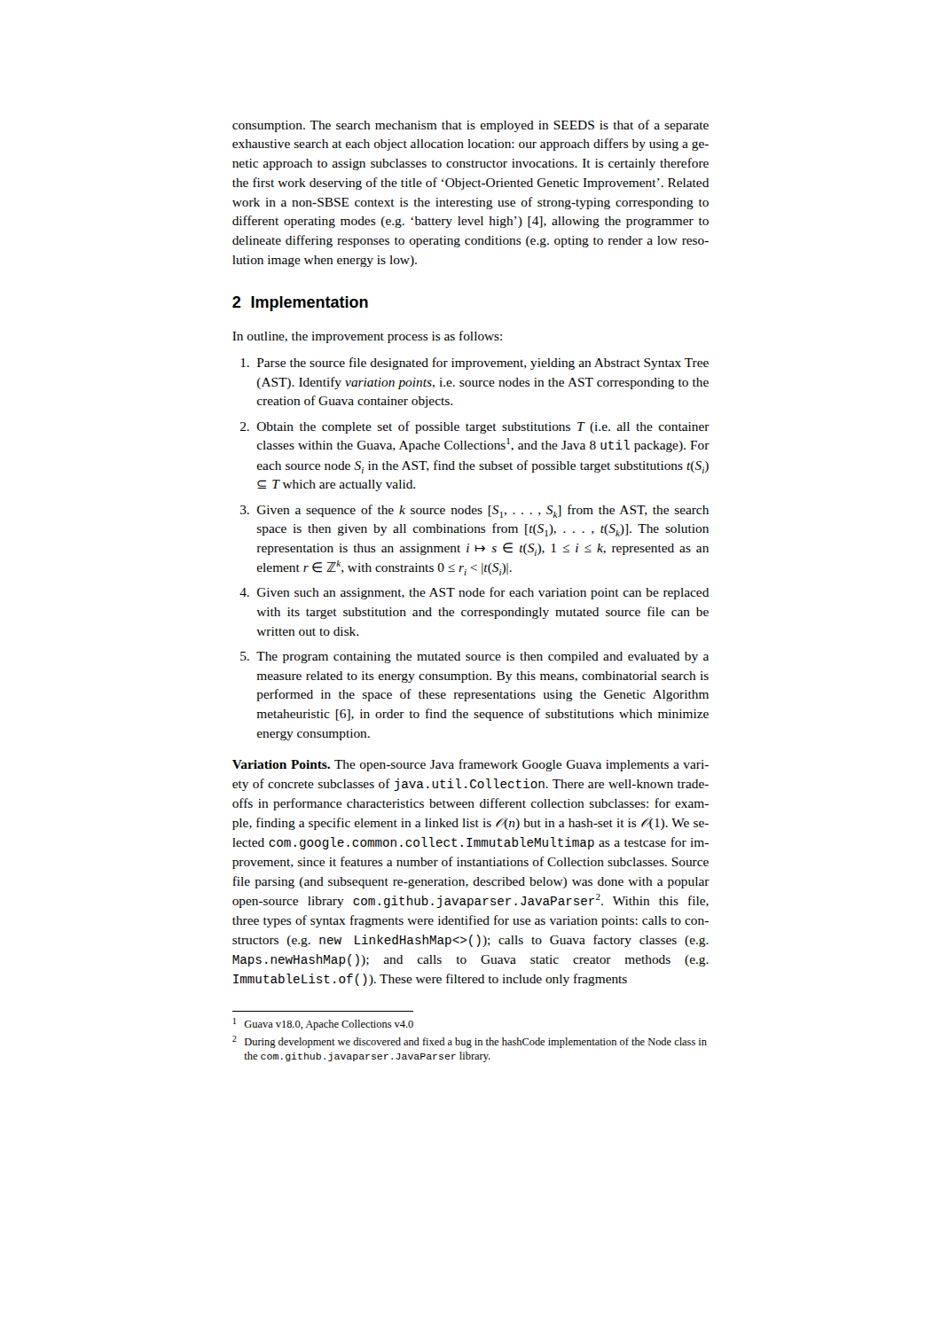consumption. The search mechanism that is employed in SEEDS is that of a separate exhaustive search at each object allocation location: our approach differs by using a genetic approach to assign subclasses to constructor invocations. It is certainly therefore the first work deserving of the title of ‘Object-Oriented Genetic Improvement’. Related work in a non-SBSE context is the interesting use of strong-typing corresponding to different operating modes (e.g. ‘battery level high’) [4], allowing the programmer to delineate differing responses to operating conditions (e.g. opting to render a low resolution image when energy is low).
2 Implementation
In outline, the improvement process is as follows:
Parse the source file designated for improvement, yielding an Abstract Syntax Tree (AST). Identify variation points, i.e. source nodes in the AST corresponding to the creation of Guava container objects.
Obtain the complete set of possible target substitutions T (i.e. all the container classes within the Guava, Apache Collections1, and the Java 8 util package). For each source node Si in the AST, find the subset of possible target substitutions t(Si) ⊆ T which are actually valid.
Given a sequence of the k source nodes [S1, . . . , Sk] from the AST, the search space is then given by all combinations from [t(S1), . . . , t(Sk)]. The solution representation is thus an assignment i ↦ s ∈ t(Si), 1 ≤ i ≤ k, represented as an element r ∈ ℤk, with constraints 0 ≤ ri < |t(Si)|.
Given such an assignment, the AST node for each variation point can be replaced with its target substitution and the correspondingly mutated source file can be written out to disk.
The program containing the mutated source is then compiled and evaluated by a measure related to its energy consumption. By this means, combinatorial search is performed in the space of these representations using the Genetic Algorithm metaheuristic [6], in order to find the sequence of substitutions which minimize energy consumption.
Variation Points. The open-source Java framework Google Guava implements a variety of concrete subclasses of java.util.Collection. There are well-known tradeoffs in performance characteristics between different collection subclasses: for example, finding a specific element in a linked list is 𝒪(n) but in a hash-set it is 𝒪(1). We selected com.google.common.collect.ImmutableMultimap as a testcase for improvement, since it features a number of instantiations of Collection subclasses. Source file parsing (and subsequent re-generation, described below) was done with a popular open-source library com.github.javaparser.JavaParser2. Within this file, three types of syntax fragments were identified for use as variation points: calls to constructors (e.g. new LinkedHashMap<>()); calls to Guava factory classes (e.g. Maps.newHashMap()); and calls to Guava static creator methods (e.g. ImmutableList.of()). These were filtered to include only fragments
1 Guava v18.0, Apache Collections v4.0
2 During development we discovered and fixed a bug in the hashCode implementation of the Node class in the com.github.javaparser.JavaParser library.